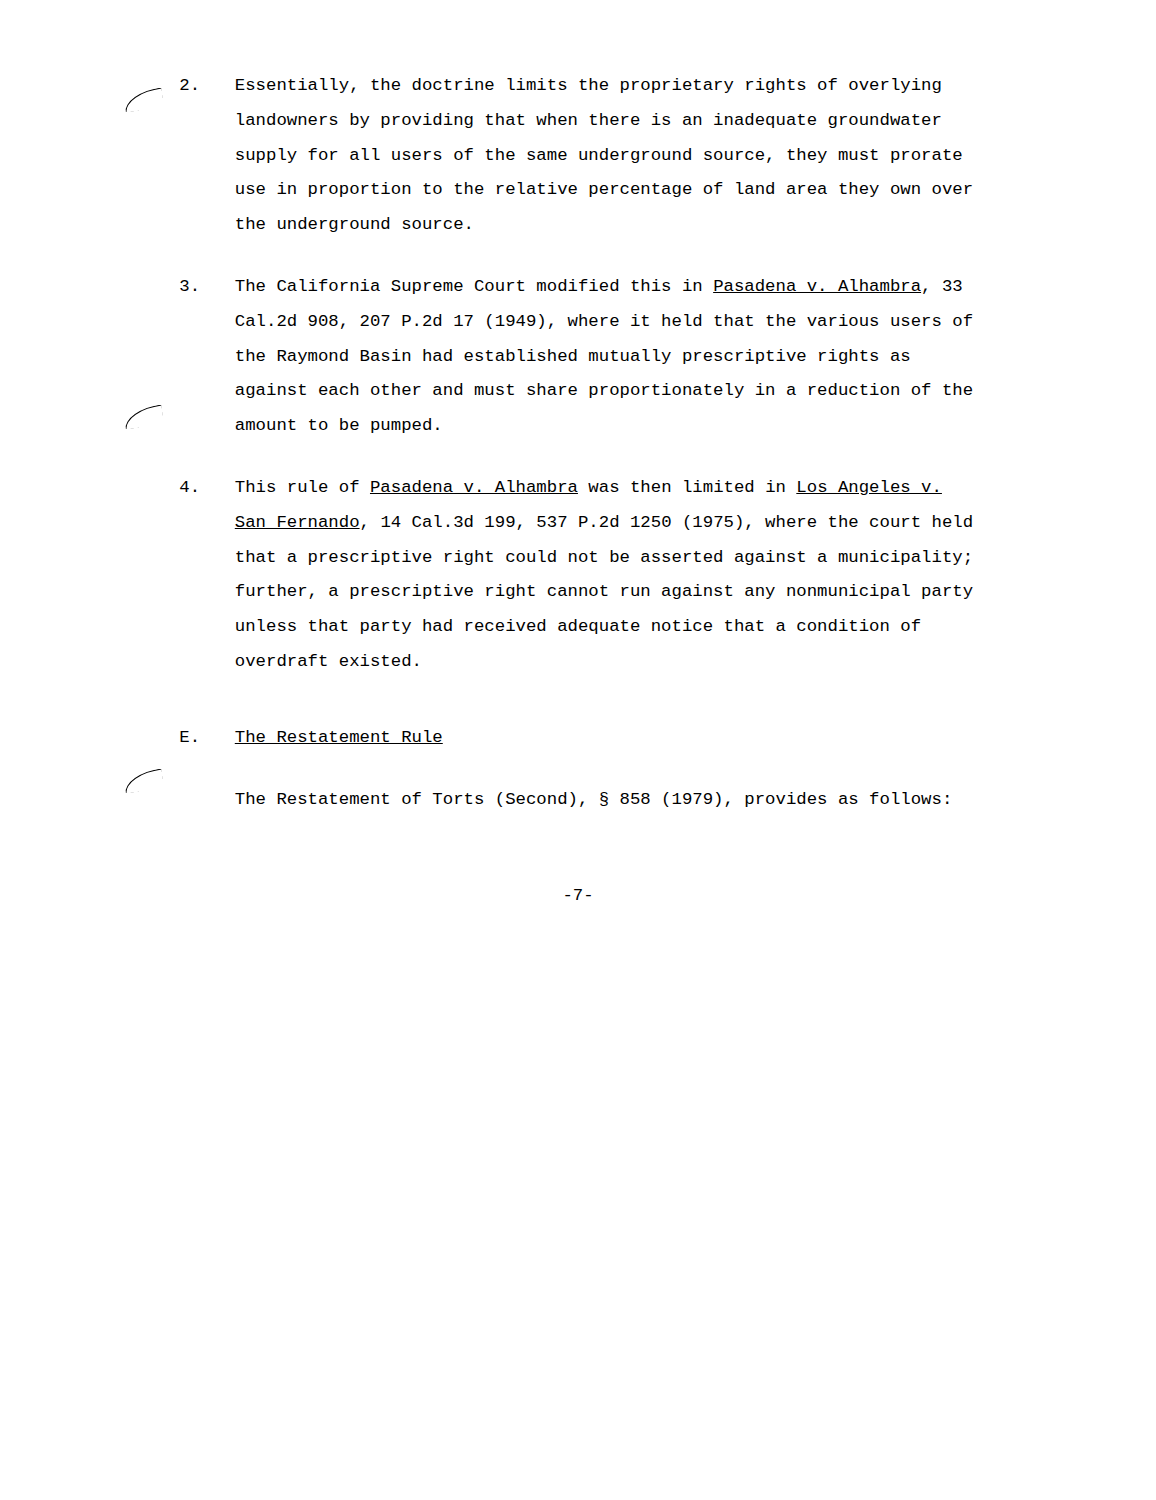2. Essentially, the doctrine limits the proprietary rights of overlying landowners by providing that when there is an inadequate groundwater supply for all users of the same underground source, they must prorate use in proportion to the relative percentage of land area they own over the underground source.
3. The California Supreme Court modified this in Pasadena v. Alhambra, 33 Cal.2d 908, 207 P.2d 17 (1949), where it held that the various users of the Raymond Basin had established mutually prescriptive rights as against each other and must share proportionately in a reduction of the amount to be pumped.
4. This rule of Pasadena v. Alhambra was then limited in Los Angeles v. San Fernando, 14 Cal.3d 199, 537 P.2d 1250 (1975), where the court held that a prescriptive right could not be asserted against a municipality; further, a prescriptive right cannot run against any nonmunicipal party unless that party had received adequate notice that a condition of overdraft existed.
E. The Restatement Rule
The Restatement of Torts (Second), § 858 (1979), provides as follows:
-7-